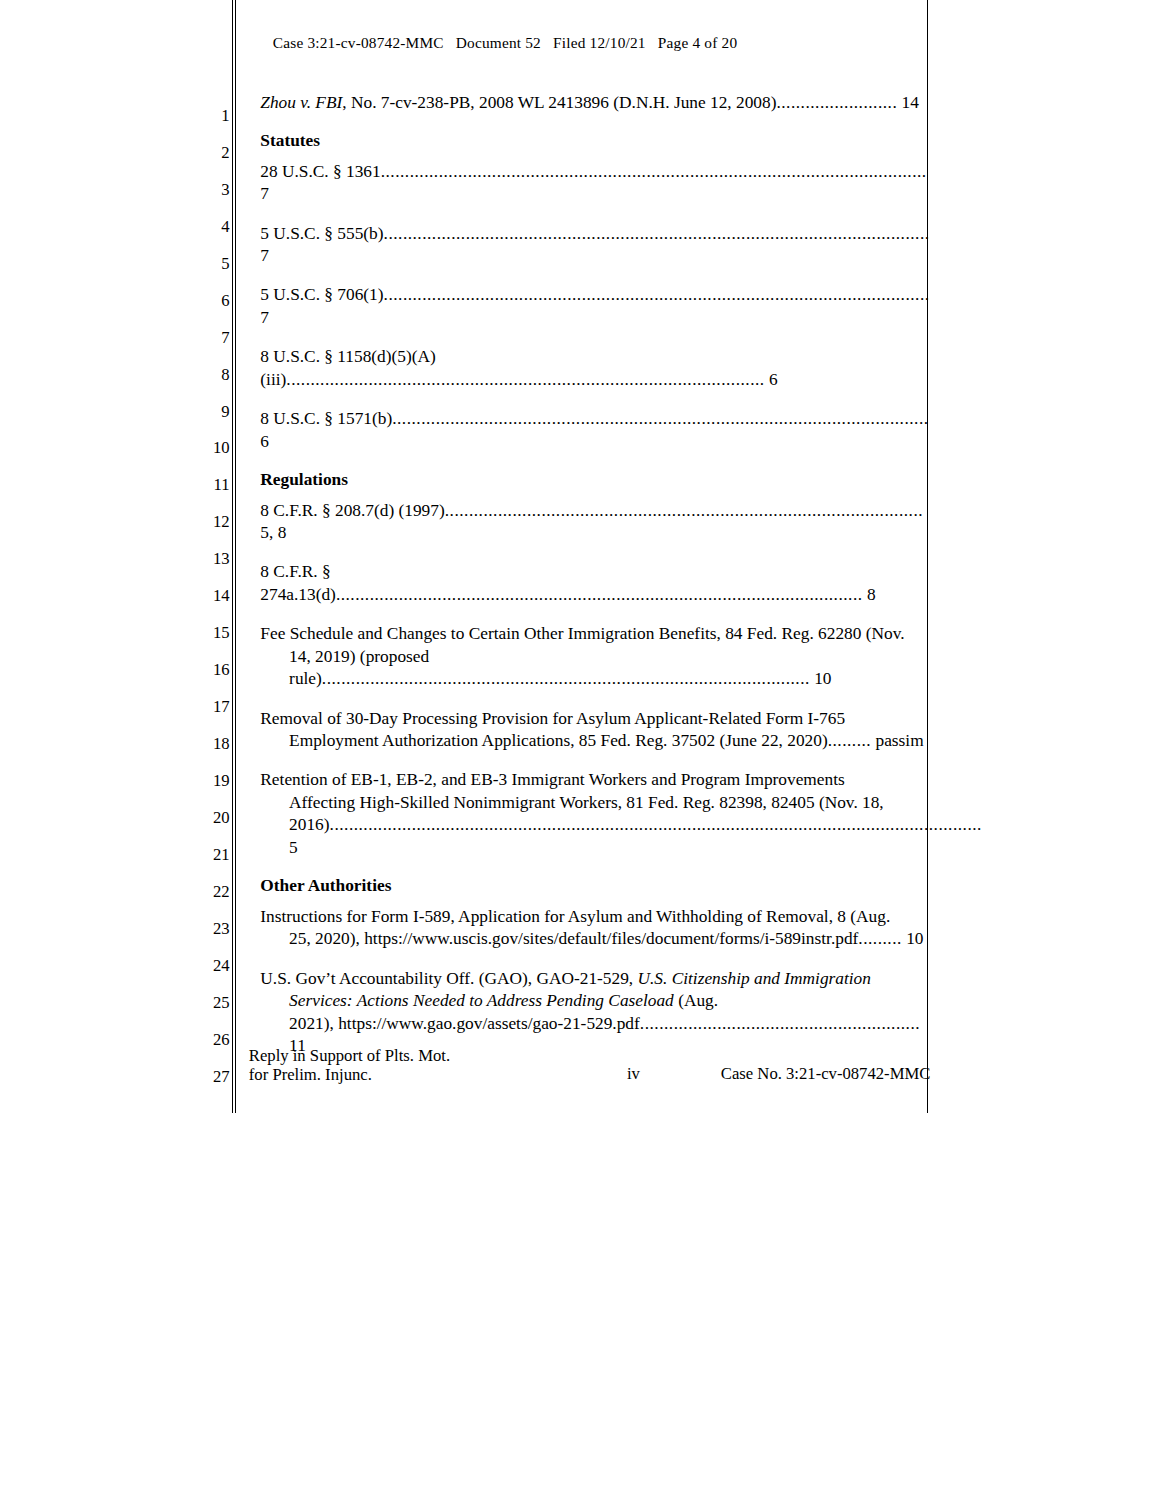Case 3:21-cv-08742-MMC Document 52 Filed 12/10/21 Page 4 of 20
1
2
3
4
5
6
7
8
9
10
11
12
13
14
15
16
17
18
19
20
21
22
23
24
25
26
27
Zhou v. FBI, No. 7-cv-238-PB, 2008 WL 2413896 (D.N.H. June 12, 2008)......................... 14
Statutes
28 U.S.C. § 1361................................................................................................................. 7
5 U.S.C. § 555(b)................................................................................................................. 7
5 U.S.C. § 706(1)................................................................................................................. 7
8 U.S.C. § 1158(d)(5)(A)(iii)................................................................................................... 6
8 U.S.C. § 1571(b)............................................................................................................... 6
Regulations
8 C.F.R. § 208.7(d) (1997)................................................................................................... 5, 8
8 C.F.R. § 274a.13(d)............................................................................................................. 8
Fee Schedule and Changes to Certain Other Immigration Benefits, 84 Fed. Reg. 62280 (Nov. 14, 2019) (proposed rule)..................................................................................................... 10
Removal of 30-Day Processing Provision for Asylum Applicant-Related Form I-765 Employment Authorization Applications, 85 Fed. Reg. 37502 (June 22, 2020)......... passim
Retention of EB-1, EB-2, and EB-3 Immigrant Workers and Program Improvements Affecting High-Skilled Nonimmigrant Workers, 81 Fed. Reg. 82398, 82405 (Nov. 18, 2016)....................................................................................................................................... 5
Other Authorities
Instructions for Form I-589, Application for Asylum and Withholding of Removal, 8 (Aug. 25, 2020), https://www.uscis.gov/sites/default/files/document/forms/i-589instr.pdf......... 10
U.S. Gov’t Accountability Off. (GAO), GAO-21-529, U.S. Citizenship and Immigration Services: Actions Needed to Address Pending Caseload (Aug. 2021), https://www.gao.gov/assets/gao-21-529.pdf.......................................................... 11
Reply in Support of Plts. Mot.
for Prelim. Injunc.
iv
Case No. 3:21-cv-08742-MMC